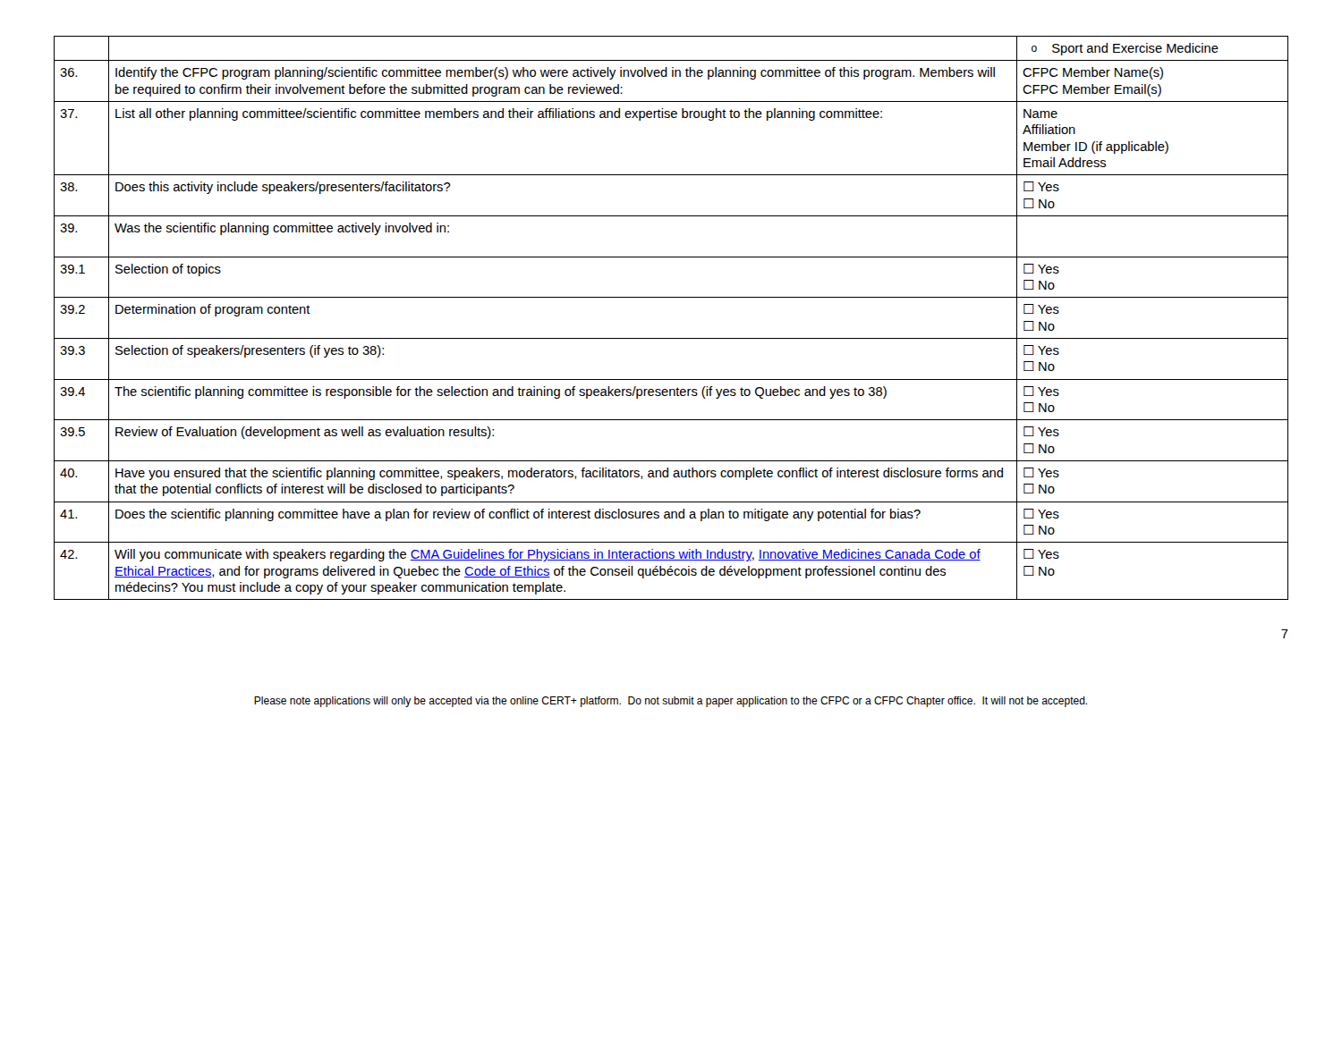| | | Sport and Exercise Medicine |
| 36. | Identify the CFPC program planning/scientific committee member(s) who were actively involved in the planning committee of this program. Members will be required to confirm their involvement before the submitted program can be reviewed: | CFPC Member Name(s) CFPC Member Email(s) |
| 37. | List all other planning committee/scientific committee members and their affiliations and expertise brought to the planning committee: | Name Affiliation Member ID (if applicable) Email Address |
| 38. | Does this activity include speakers/presenters/facilitators? | ☐ Yes ☐ No |
| 39. | Was the scientific planning committee actively involved in: | |
| 39.1 | Selection of topics | ☐ Yes ☐ No |
| 39.2 | Determination of program content | ☐ Yes ☐ No |
| 39.3 | Selection of speakers/presenters (if yes to 38): | ☐ Yes ☐ No |
| 39.4 | The scientific planning committee is responsible for the selection and training of speakers/presenters (if yes to Quebec and yes to 38) | ☐ Yes ☐ No |
| 39.5 | Review of Evaluation (development as well as evaluation results): | ☐ Yes ☐ No |
| 40. | Have you ensured that the scientific planning committee, speakers, moderators, facilitators, and authors complete conflict of interest disclosure forms and that the potential conflicts of interest will be disclosed to participants? | ☐ Yes ☐ No |
| 41. | Does the scientific planning committee have a plan for review of conflict of interest disclosures and a plan to mitigate any potential for bias? | ☐ Yes ☐ No |
| 42. | Will you communicate with speakers regarding the CMA Guidelines for Physicians in Interactions with Industry , Innovative Medicines Canada Code of Ethical Practices , and for programs delivered in Quebec the Code of Ethics of the Conseil québécois de développment professionel continu des médecins? You must include a copy of your speaker communication template. | ☐ Yes ☐ No |
7
Please note applications will only be accepted via the online CERT+ platform. Do not submit a paper application to the CFPC or a CFPC Chapter office. It will not be accepted.